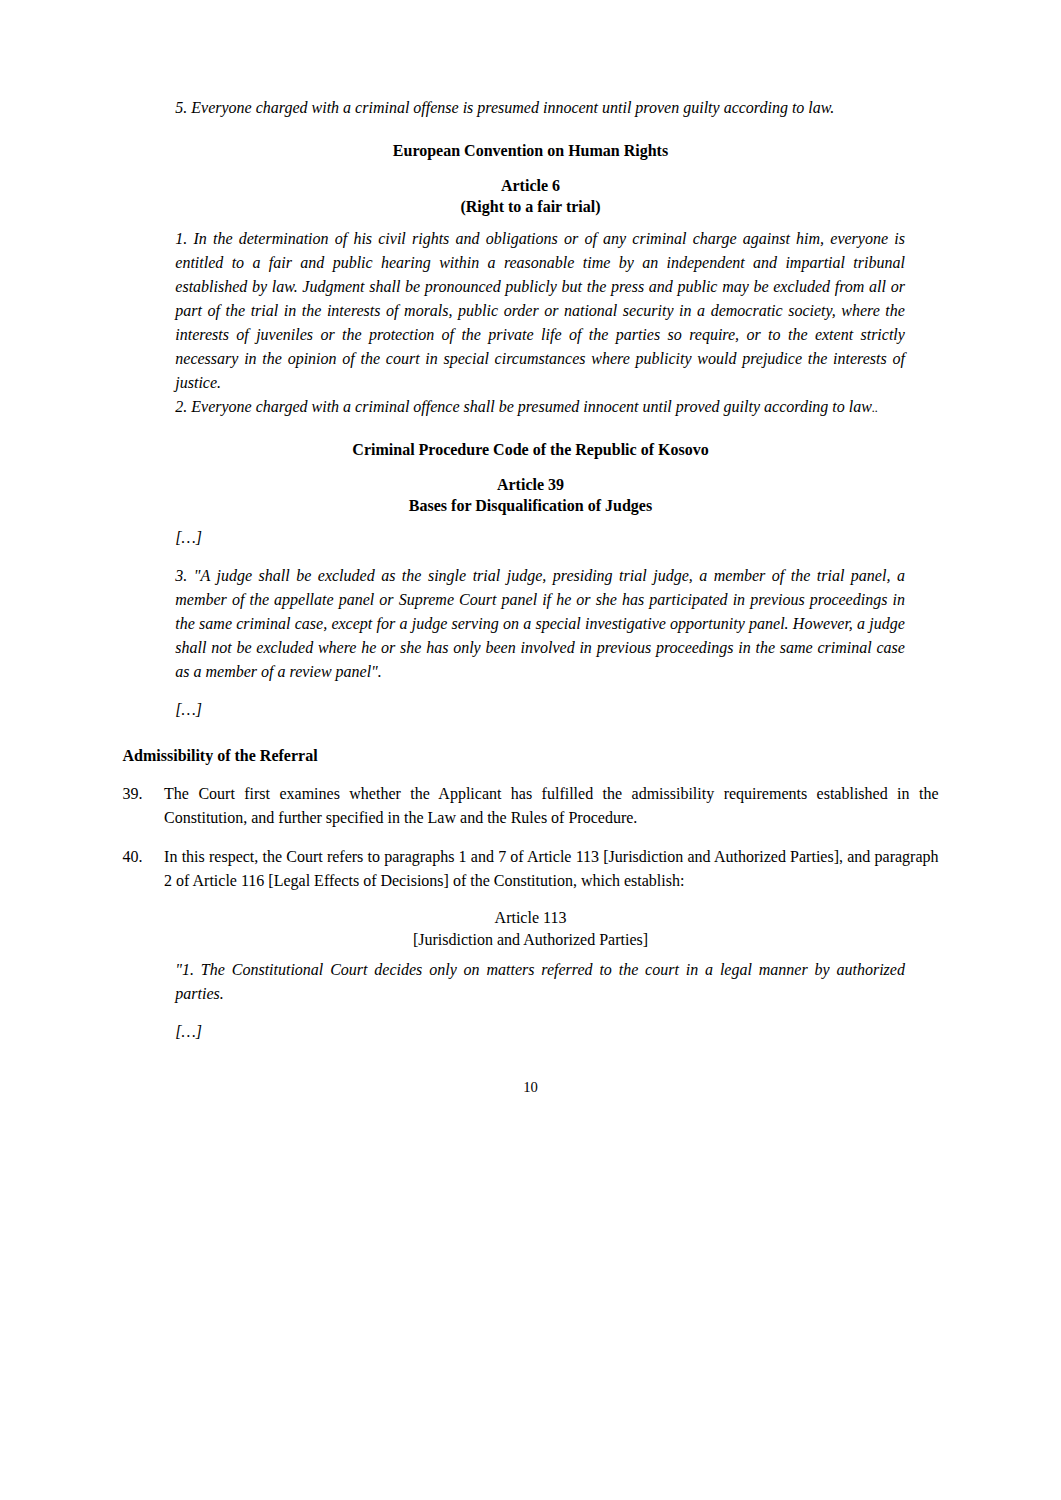5. Everyone charged with a criminal offense is presumed innocent until proven guilty according to law.
European Convention on Human Rights
Article 6
(Right to a fair trial)
1. In the determination of his civil rights and obligations or of any criminal charge against him, everyone is entitled to a fair and public hearing within a reasonable time by an independent and impartial tribunal established by law. Judgment shall be pronounced publicly but the press and public may be excluded from all or part of the trial in the interests of morals, public order or national security in a democratic society, where the interests of juveniles or the protection of the private life of the parties so require, or to the extent strictly necessary in the opinion of the court in special circumstances where publicity would prejudice the interests of justice.
2. Everyone charged with a criminal offence shall be presumed innocent until proved guilty according to law..
Criminal Procedure Code of the Republic of Kosovo
Article 39
Bases for Disqualification of Judges
[…]
3. "A judge shall be excluded as the single trial judge, presiding trial judge, a member of the trial panel, a member of the appellate panel or Supreme Court panel if he or she has participated in previous proceedings in the same criminal case, except for a judge serving on a special investigative opportunity panel. However, a judge shall not be excluded where he or she has only been involved in previous proceedings in the same criminal case as a member of a review panel".
[…]
Admissibility of the Referral
39.
The Court first examines whether the Applicant has fulfilled the admissibility requirements established in the Constitution, and further specified in the Law and the Rules of Procedure.
40.
In this respect, the Court refers to paragraphs 1 and 7 of Article 113 [Jurisdiction and Authorized Parties], and paragraph 2 of Article 116 [Legal Effects of Decisions] of the Constitution, which establish:
Article 113
[Jurisdiction and Authorized Parties]
"1. The Constitutional Court decides only on matters referred to the court in a legal manner by authorized parties.
[…]
10